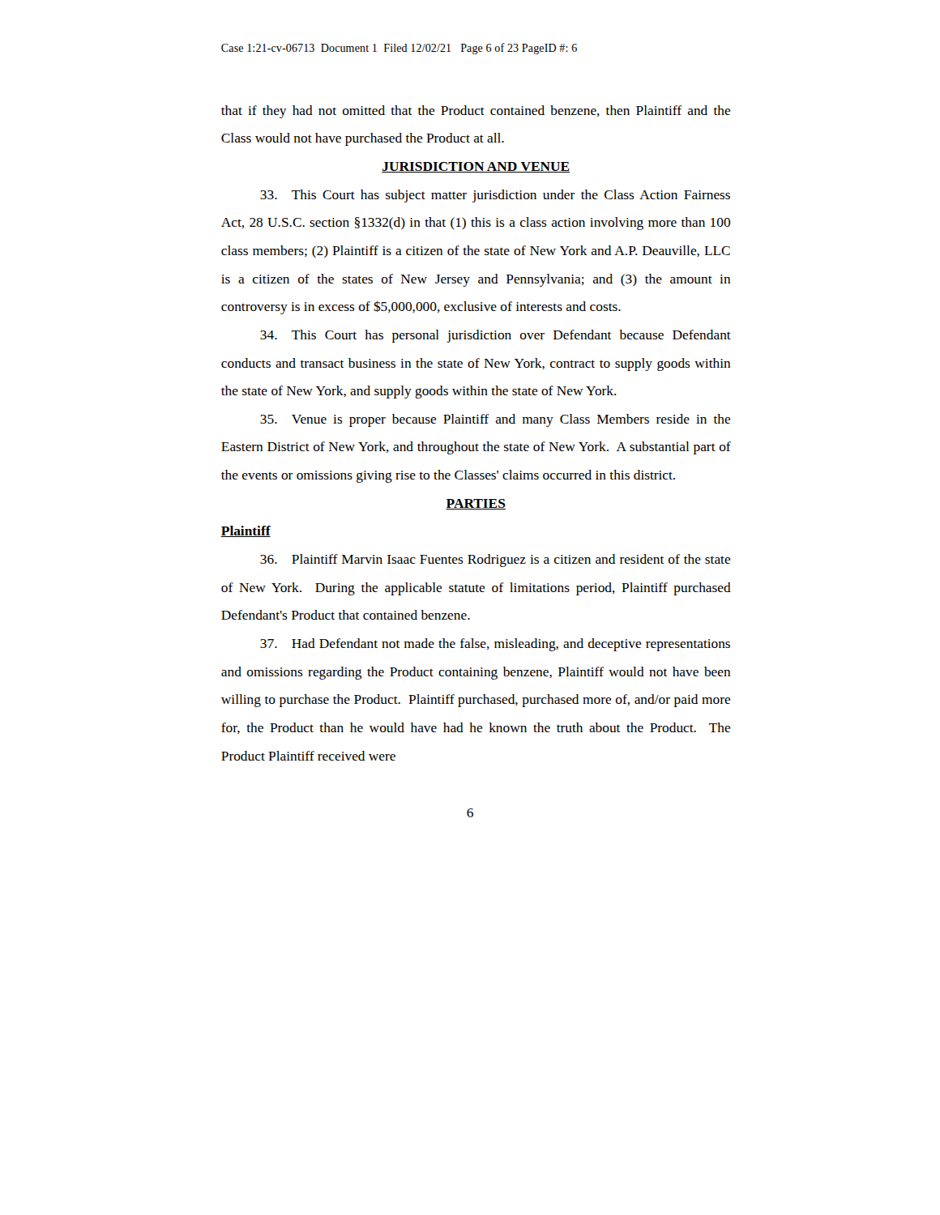Case 1:21-cv-06713 Document 1 Filed 12/02/21 Page 6 of 23 PageID #: 6
that if they had not omitted that the Product contained benzene, then Plaintiff and the Class would not have purchased the Product at all.
JURISDICTION AND VENUE
33. This Court has subject matter jurisdiction under the Class Action Fairness Act, 28 U.S.C. section §1332(d) in that (1) this is a class action involving more than 100 class members; (2) Plaintiff is a citizen of the state of New York and A.P. Deauville, LLC is a citizen of the states of New Jersey and Pennsylvania; and (3) the amount in controversy is in excess of $5,000,000, exclusive of interests and costs.
34. This Court has personal jurisdiction over Defendant because Defendant conducts and transact business in the state of New York, contract to supply goods within the state of New York, and supply goods within the state of New York.
35. Venue is proper because Plaintiff and many Class Members reside in the Eastern District of New York, and throughout the state of New York. A substantial part of the events or omissions giving rise to the Classes' claims occurred in this district.
PARTIES
Plaintiff
36. Plaintiff Marvin Isaac Fuentes Rodriguez is a citizen and resident of the state of New York. During the applicable statute of limitations period, Plaintiff purchased Defendant's Product that contained benzene.
37. Had Defendant not made the false, misleading, and deceptive representations and omissions regarding the Product containing benzene, Plaintiff would not have been willing to purchase the Product. Plaintiff purchased, purchased more of, and/or paid more for, the Product than he would have had he known the truth about the Product. The Product Plaintiff received were
6